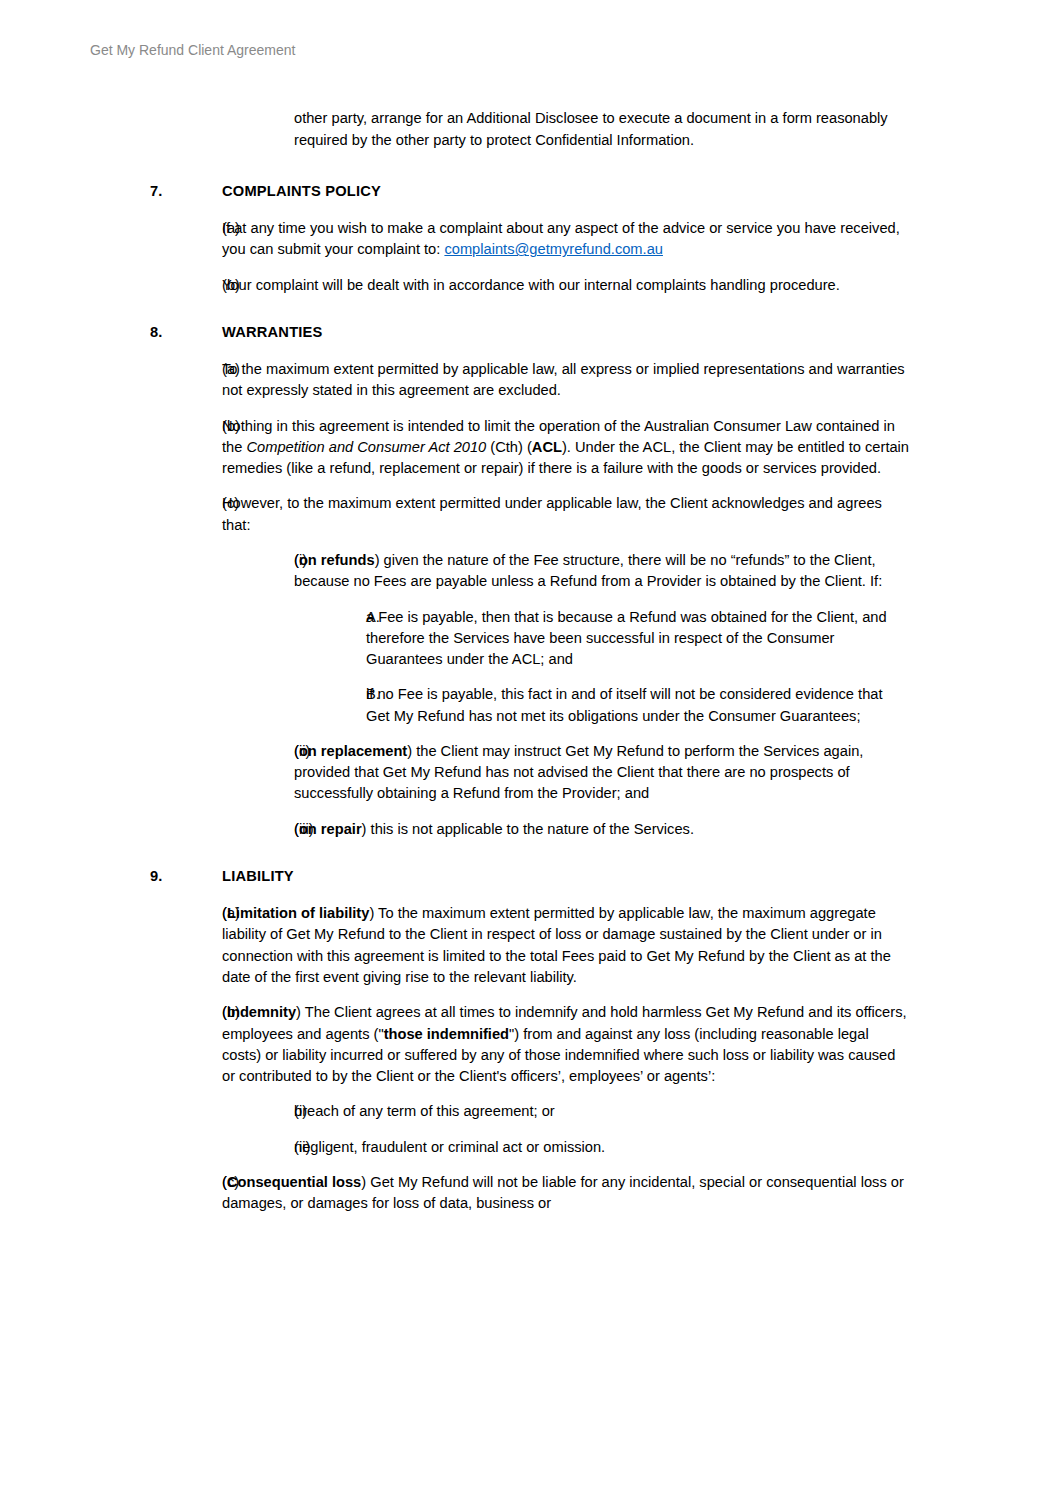Get My Refund Client Agreement
other party, arrange for an Additional Disclosee to execute a document in a form reasonably required by the other party to protect Confidential Information.
7.
Complaints Policy
(a)
If at any time you wish to make a complaint about any aspect of the advice or service you have received, you can submit your complaint to: complaints@getmyrefund.com.au
(b)
Your complaint will be dealt with in accordance with our internal complaints handling procedure.
8.
Warranties
(a)
To the maximum extent permitted by applicable law, all express or implied representations and warranties not expressly stated in this agreement are excluded.
(b)
Nothing in this agreement is intended to limit the operation of the Australian Consumer Law contained in the Competition and Consumer Act 2010 (Cth) (ACL). Under the ACL, the Client may be entitled to certain remedies (like a refund, replacement or repair) if there is a failure with the goods or services provided.
(c)
However, to the maximum extent permitted under applicable law, the Client acknowledges and agrees that:
(i)
(on refunds) given the nature of the Fee structure, there will be no “refunds” to the Client, because no Fees are payable unless a Refund from a Provider is obtained by the Client. If:
A.
a Fee is payable, then that is because a Refund was obtained for the Client, and therefore the Services have been successful in respect of the Consumer Guarantees under the ACL; and
B.
if no Fee is payable, this fact in and of itself will not be considered evidence that Get My Refund has not met its obligations under the Consumer Guarantees;
(ii)
(on replacement) the Client may instruct Get My Refund to perform the Services again, provided that Get My Refund has not advised the Client that there are no prospects of successfully obtaining a Refund from the Provider; and
(iii)
(on repair) this is not applicable to the nature of the Services.
9.
Liability
(a)
(Limitation of liability) To the maximum extent permitted by applicable law, the maximum aggregate liability of Get My Refund to the Client in respect of loss or damage sustained by the Client under or in connection with this agreement is limited to the total Fees paid to Get My Refund by the Client as at the date of the first event giving rise to the relevant liability.
(b)
(Indemnity) The Client agrees at all times to indemnify and hold harmless Get My Refund and its officers, employees and agents ("those indemnified") from and against any loss (including reasonable legal costs) or liability incurred or suffered by any of those indemnified where such loss or liability was caused or contributed to by the Client or the Client's officers’, employees’ or agents’:
(i)
breach of any term of this agreement; or
(ii)
negligent, fraudulent or criminal act or omission.
(c)
(Consequential loss) Get My Refund will not be liable for any incidental, special or consequential loss or damages, or damages for loss of data, business or